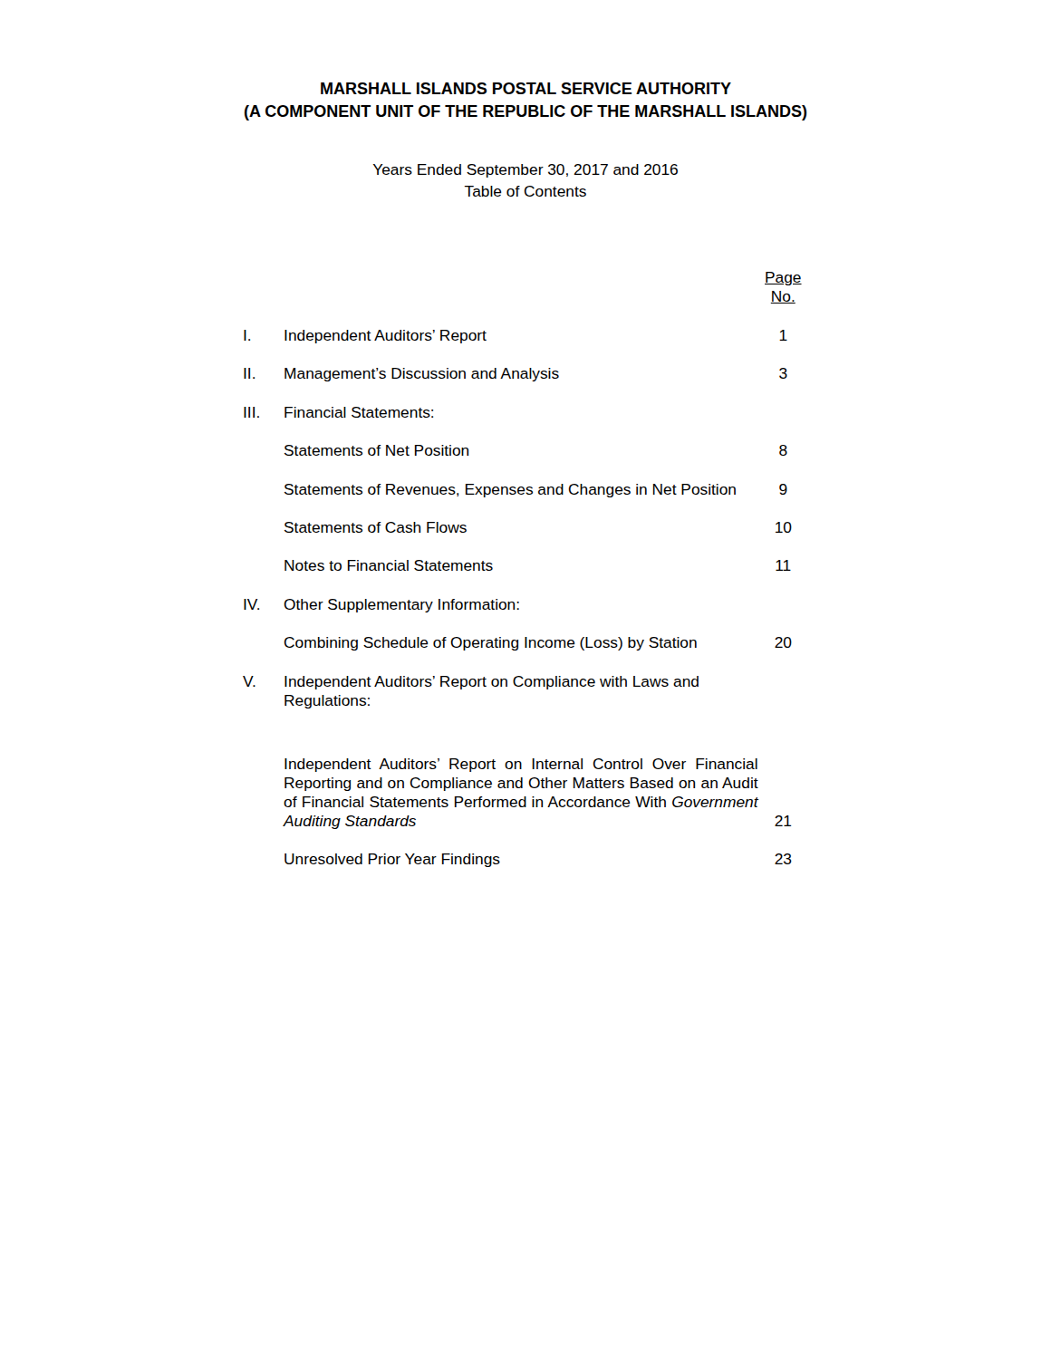MARSHALL ISLANDS POSTAL SERVICE AUTHORITY
(A COMPONENT UNIT OF THE REPUBLIC OF THE MARSHALL ISLANDS)
Years Ended September 30, 2017 and 2016
Table of Contents
| | | Page No. |
| I. | Independent Auditors’ Report | 1 |
| II. | Management’s Discussion and Analysis | 3 |
| III. | Financial Statements: | |
| | Statements of Net Position | 8 |
| | Statements of Revenues, Expenses and Changes in Net Position | 9 |
| | Statements of Cash Flows | 10 |
| | Notes to Financial Statements | 11 |
| IV. | Other Supplementary Information: | |
| | Combining Schedule of Operating Income (Loss) by Station | 20 |
| V. | Independent Auditors’ Report on Compliance with Laws and Regulations: | |
| | Independent Auditors’ Report on Internal Control Over Financial Reporting and on Compliance and Other Matters Based on an Audit of Financial Statements Performed in Accordance With Government Auditing Standards | 21 |
| | Unresolved Prior Year Findings | 23 |